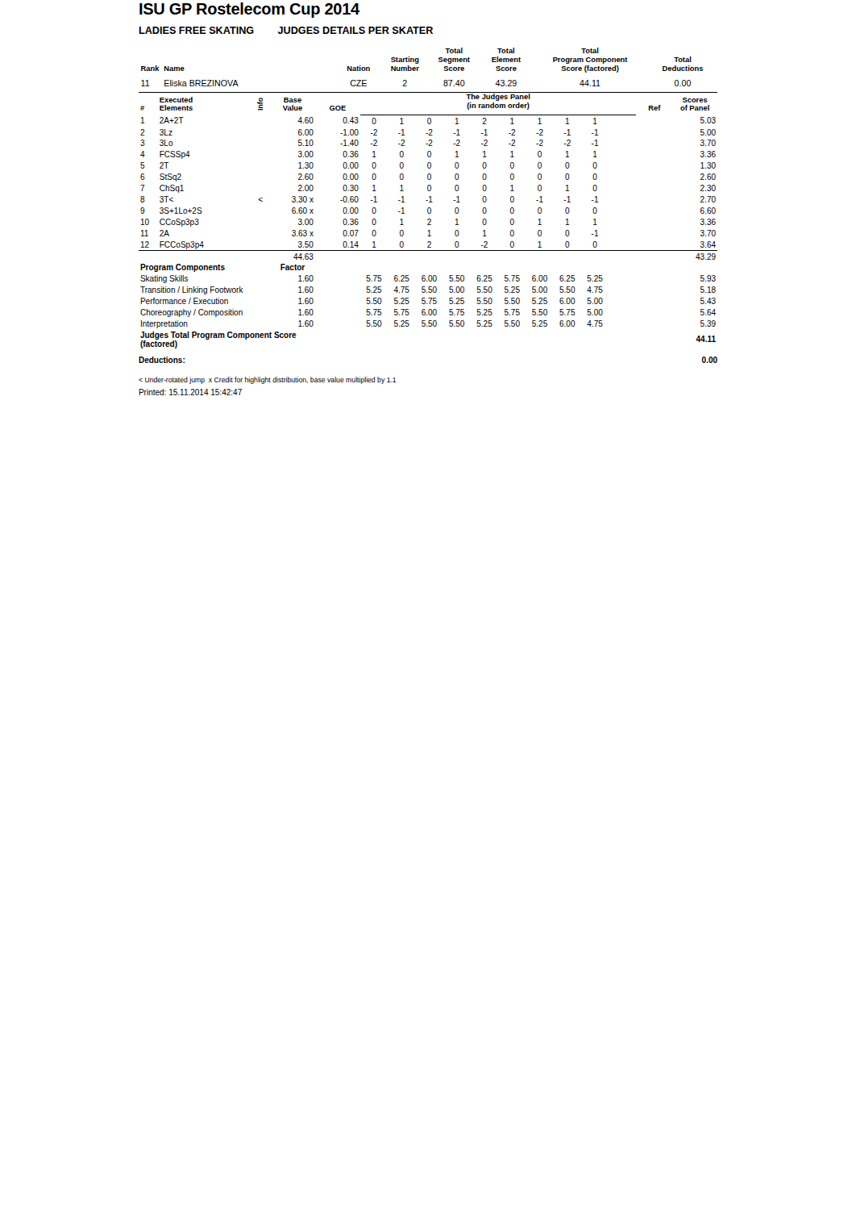ISU GP Rostelecom Cup 2014
LADIES FREE SKATING JUDGES DETAILS PER SKATER
| Rank | Name | Nation | Starting Number | Total Segment Score | Total Element Score | Total Program Component Score (factored) | Total Deductions |
| --- | --- | --- | --- | --- | --- | --- | --- |
| 11 | Eliska BREZINOVA | CZE | 2 | 87.40 | 43.29 | 44.11 | 0.00 |
| # | Executed Elements | Info | Base Value | GOE | The Judges Panel (in random order) | Ref | Scores of Panel |
| --- | --- | --- | --- | --- | --- | --- | --- |
| 1 | 2A+2T | | 4.60 | 0.43 | 0 | 1 | 0 | 1 | 2 | 1 | 1 | 1 | 1 | | | 5.03 |
| 2 | 3Lz | | 6.00 | -1.00 | -2 | -1 | -2 | -1 | -1 | -2 | -2 | -1 | -1 | | | 5.00 |
| 3 | 3Lo | | 5.10 | -1.40 | -2 | -2 | -2 | -2 | -2 | -2 | -2 | -2 | -1 | | | 3.70 |
| 4 | FCSSp4 | | 3.00 | 0.36 | 1 | 0 | 0 | 1 | 1 | 1 | 0 | 1 | 1 | | | 3.36 |
| 5 | 2T | | 1.30 | 0.00 | 0 | 0 | 0 | 0 | 0 | 0 | 0 | 0 | 0 | | | 1.30 |
| 6 | StSq2 | | 2.60 | 0.00 | 0 | 0 | 0 | 0 | 0 | 0 | 0 | 0 | 0 | | | 2.60 |
| 7 | ChSq1 | | 2.00 | 0.30 | 1 | 1 | 0 | 0 | 0 | 1 | 0 | 1 | 0 | | | 2.30 |
| 8 | 3T< | < | 3.30 x | -0.60 | -1 | -1 | -1 | -1 | 0 | 0 | -1 | -1 | -1 | | | 2.70 |
| 9 | 3S+1Lo+2S | | 6.60 x | 0.00 | 0 | -1 | 0 | 0 | 0 | 0 | 0 | 0 | 0 | | | 6.60 |
| 10 | CCoSp3p3 | | 3.00 | 0.36 | 0 | 1 | 2 | 1 | 0 | 0 | 1 | 1 | 1 | | | 3.36 |
| 11 | 2A | | 3.63 x | 0.07 | 0 | 0 | 1 | 0 | 1 | 0 | 0 | 0 | -1 | | | 3.70 |
| 12 | FCCoSp3p4 | | 3.50 | 0.14 | 1 | 0 | 2 | 0 | -2 | 0 | 1 | 0 | 0 | | | 3.64 |
| | | | 44.63 | | | | | | | | | | | | | 43.29 |
| Program Components | Factor | | | | | | | | | | | | | |
| Skating Skills | 1.60 | | 5.75 | 6.25 | 6.00 | 5.50 | 6.25 | 5.75 | 6.00 | 6.25 | 5.25 | | | 5.93 |
| Transition / Linking Footwork | 1.60 | | 5.25 | 4.75 | 5.50 | 5.00 | 5.50 | 5.25 | 5.00 | 5.50 | 4.75 | | | 5.18 |
| Performance / Execution | 1.60 | | 5.50 | 5.25 | 5.75 | 5.25 | 5.50 | 5.50 | 5.25 | 6.00 | 5.00 | | | 5.43 |
| Choreography / Composition | 1.60 | | 5.75 | 5.75 | 6.00 | 5.75 | 5.25 | 5.75 | 5.50 | 5.75 | 5.00 | | | 5.64 |
| Interpretation | 1.60 | | 5.50 | 5.25 | 5.50 | 5.50 | 5.25 | 5.50 | 5.25 | 6.00 | 4.75 | | | 5.39 |
| Judges Total Program Component Score (factored) | | | | | | | | | | | | | 44.11 |
0.00 Deductions:
< Under-rotated jump x Credit for highlight distribution, base value multiplied by 1.1
Printed: 15.11.2014 15:42:47